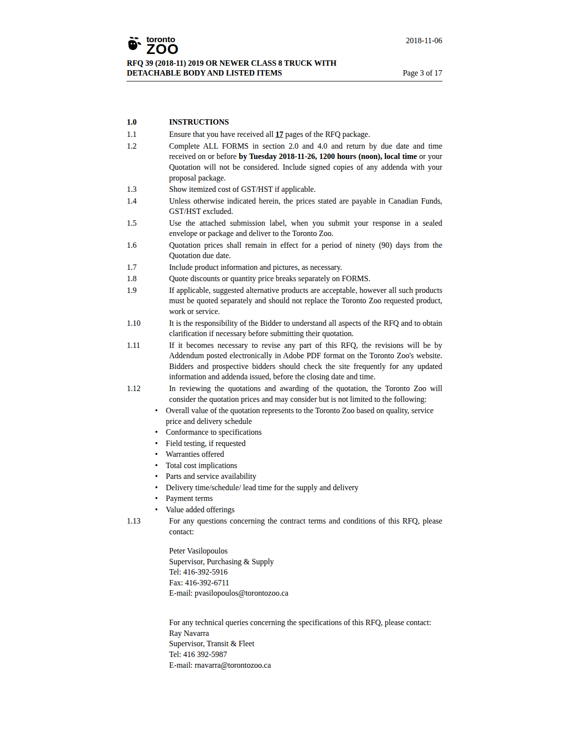toronto ZOO
2018-11-06
RFQ 39 (2018-11) 2019 OR NEWER CLASS 8 TRUCK WITH DETACHABLE BODY AND LISTED ITEMS
Page 3 of 17
1.0 INSTRUCTIONS
1.1 Ensure that you have received all 17 pages of the RFQ package.
1.2 Complete ALL FORMS in section 2.0 and 4.0 and return by due date and time received on or before by Tuesday 2018-11-26, 1200 hours (noon), local time or your Quotation will not be considered. Include signed copies of any addenda with your proposal package.
1.3 Show itemized cost of GST/HST if applicable.
1.4 Unless otherwise indicated herein, the prices stated are payable in Canadian Funds, GST/HST excluded.
1.5 Use the attached submission label, when you submit your response in a sealed envelope or package and deliver to the Toronto Zoo.
1.6 Quotation prices shall remain in effect for a period of ninety (90) days from the Quotation due date.
1.7 Include product information and pictures, as necessary.
1.8 Quote discounts or quantity price breaks separately on FORMS.
1.9 If applicable, suggested alternative products are acceptable, however all such products must be quoted separately and should not replace the Toronto Zoo requested product, work or service.
1.10 It is the responsibility of the Bidder to understand all aspects of the RFQ and to obtain clarification if necessary before submitting their quotation.
1.11 If it becomes necessary to revise any part of this RFQ, the revisions will be by Addendum posted electronically in Adobe PDF format on the Toronto Zoo's website. Bidders and prospective bidders should check the site frequently for any updated information and addenda issued, before the closing date and time.
1.12 In reviewing the quotations and awarding of the quotation, the Toronto Zoo will consider the quotation prices and may consider but is not limited to the following:
Overall value of the quotation represents to the Toronto Zoo based on quality, service price and delivery schedule
Conformance to specifications
Field testing, if requested
Warranties offered
Total cost implications
Parts and service availability
Delivery time/schedule/ lead time for the supply and delivery
Payment terms
Value added offerings
1.13 For any questions concerning the contract terms and conditions of this RFQ, please contact:
Peter Vasilopoulos
Supervisor, Purchasing & Supply
Tel: 416-392-5916
Fax: 416-392-6711
E-mail: pvasilopoulos@torontozoo.ca
For any technical queries concerning the specifications of this RFQ, please contact:
Ray Navarra
Supervisor, Transit & Fleet
Tel: 416 392-5987
E-mail: rnavarra@torontozoo.ca